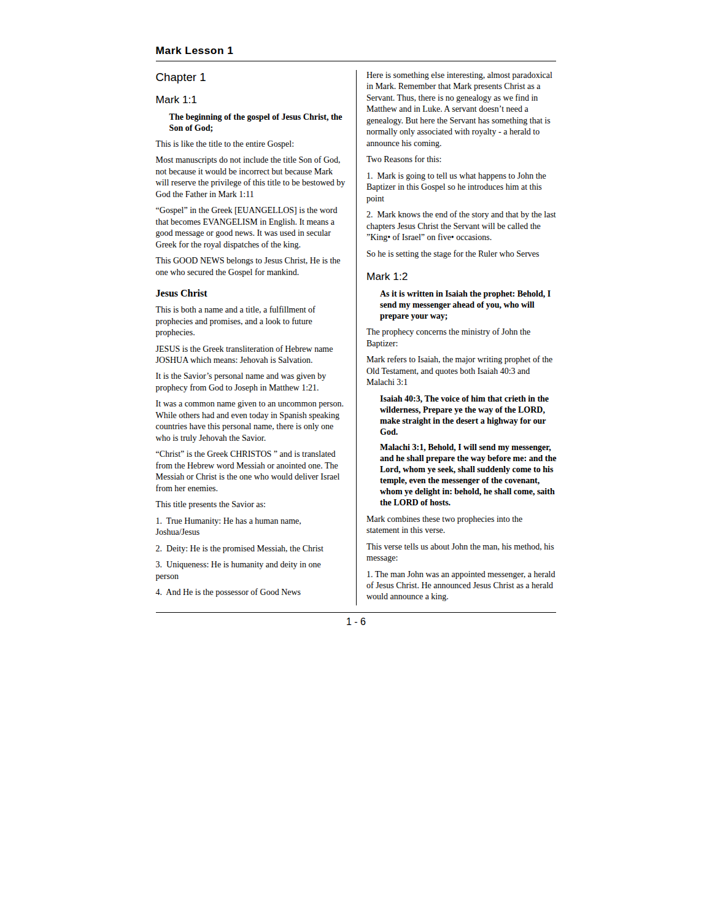Mark Lesson 1
Chapter 1
Mark 1:1
The beginning of the gospel of Jesus Christ, the Son of God;
This is like the title to the entire Gospel:
Most manuscripts do not include the title Son of God, not because it would be incorrect but because Mark will reserve the privilege of this title to be bestowed by God the Father in Mark 1:11
“Gospel” in the Greek [EUANGELLOS] is the word that becomes EVANGELISM in English. It means a good message or good news. It was used in secular Greek for the royal dispatches of the king.
This GOOD NEWS belongs to Jesus Christ, He is the one who secured the Gospel for mankind.
Jesus Christ
This is both a name and a title, a fulfillment of prophecies and promises, and a look to future prophecies.
JESUS is the Greek transliteration of Hebrew name JOSHUA which means: Jehovah is Salvation.
It is the Savior’s personal name and was given by prophecy from God to Joseph in Matthew 1:21.
It was a common name given to an uncommon person. While others had and even today in Spanish speaking countries have this personal name, there is only one who is truly Jehovah the Savior.
“Christ” is the Greek CHRISTOS ” and is translated from the Hebrew word Messiah or anointed one. The Messiah or Christ is the one who would deliver Israel from her enemies.
This title presents the Savior as:
1. True Humanity: He has a human name, Joshua/Jesus
2. Deity: He is the promised Messiah, the Christ
3. Uniqueness: He is humanity and deity in one person
4. And He is the possessor of Good News
Here is something else interesting, almost paradoxical in Mark. Remember that Mark presents Christ as a Servant. Thus, there is no genealogy as we find in Matthew and in Luke. A servant doesn’t need a genealogy. But here the Servant has something that is normally only associated with royalty - a herald to announce his coming.
Two Reasons for this:
1. Mark is going to tell us what happens to John the Baptizer in this Gospel so he introduces him at this point
2. Mark knows the end of the story and that by the last chapters Jesus Christ the Servant will be called the ”King• of Israel” on five• occasions.
So he is setting the stage for the Ruler who Serves
Mark 1:2
As it is written in Isaiah the prophet: Behold, I send my messenger ahead of you, who will prepare your way;
The prophecy concerns the ministry of John the Baptizer:
Mark refers to Isaiah, the major writing prophet of the Old Testament, and quotes both Isaiah 40:3 and Malachi 3:1
Isaiah 40:3, The voice of him that crieth in the wilderness, Prepare ye the way of the LORD, make straight in the desert a highway for our God.
Malachi 3:1, Behold, I will send my messenger, and he shall prepare the way before me: and the Lord, whom ye seek, shall suddenly come to his temple, even the messenger of the covenant, whom ye delight in: behold, he shall come, saith the LORD of hosts.
Mark combines these two prophecies into the statement in this verse.
This verse tells us about John the man, his method, his message:
1. The man John was an appointed messenger, a herald of Jesus Christ. He announced Jesus Christ as a herald would announce a king.
1 - 6